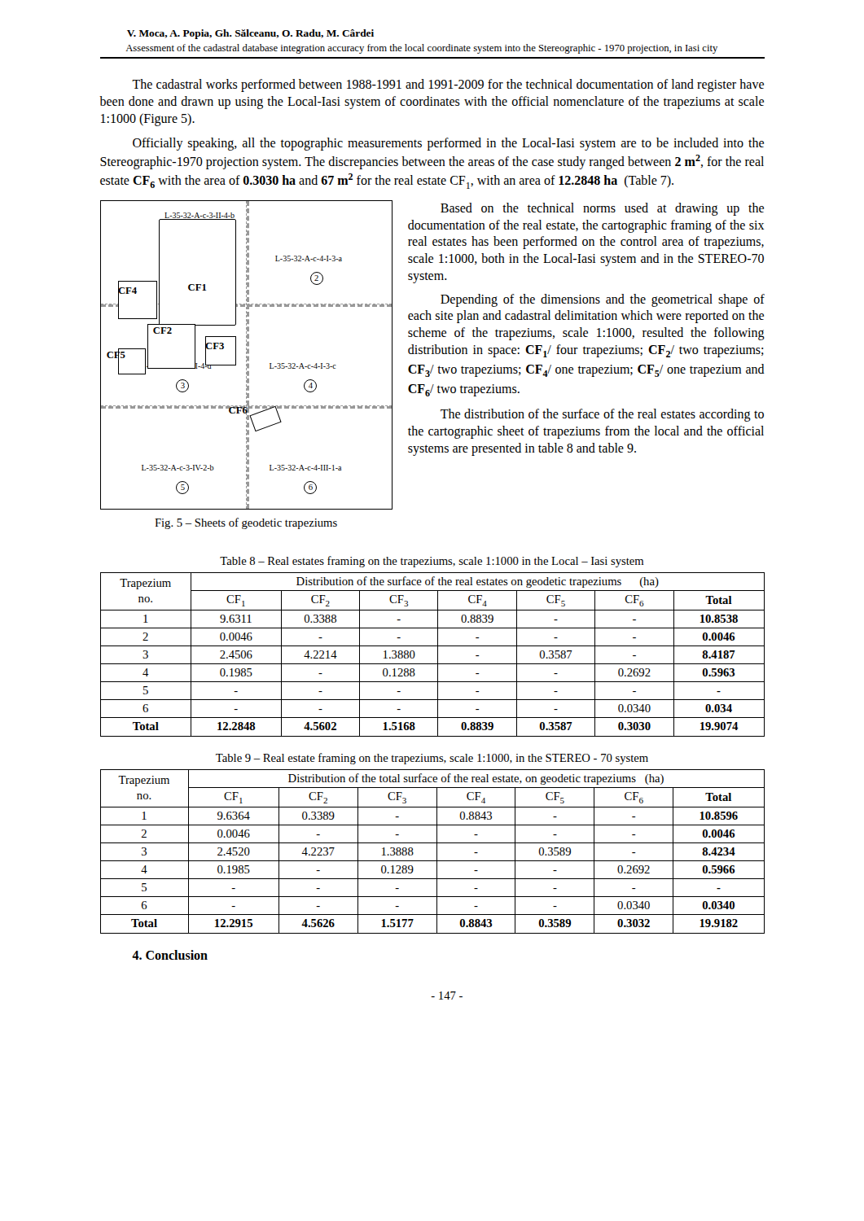V. Moca, A. Popia, Gh. Sălceanu, O. Radu, M. Cârdei
Assessment of the cadastral database integration accuracy from the local coordinate system into the Stereographic - 1970 projection, in Iasi city
The cadastral works performed between 1988-1991 and 1991-2009 for the technical documentation of land register have been done and drawn up using the Local-Iasi system of coordinates with the official nomenclature of the trapeziums at scale 1:1000 (Figure 5).
Officially speaking, all the topographic measurements performed in the Local-Iasi system are to be included into the Stereographic-1970 projection system. The discrepancies between the areas of the case study ranged between 2 m2, for the real estate CF6 with the area of 0.3030 ha and 67 m2 for the real estate CF1, with an area of 12.2848 ha (Table 7).
L-35-32-A-c-3-II-4-b
1
L-35-32-A-c-4-I-3-a
2
L-35-32-A-c-3-II-4-d
3
L-35-32-A-c-4-I-3-c
4
L-35-32-A-c-3-IV-2-b
5
L-35-32-A-c-4-III-1-a
6
CF1
CF4
CF2
CF3
CF5
CF6
Fig. 5 – Sheets of geodetic trapeziums
Based on the technical norms used at drawing up the documentation of the real estate, the cartographic framing of the six real estates has been performed on the control area of trapeziums, scale 1:1000, both in the Local-Iasi system and in the STEREO-70 system.
Depending of the dimensions and the geometrical shape of each site plan and cadastral delimitation which were reported on the scheme of the trapeziums, scale 1:1000, resulted the following distribution in space: CF1/ four trapeziums; CF2/ two trapeziums; CF3/ two trapeziums; CF4/ one trapezium; CF5/ one trapezium and CF6/ two trapeziums.
The distribution of the surface of the real estates according to the cartographic sheet of trapeziums from the local and the official systems are presented in table 8 and table 9.
Table 8 – Real estates framing on the trapeziums, scale 1:1000 in the Local – Iasi system
| Trapezium no. | Distribution of the surface of the real estates on geodetic trapeziums (ha) |
| --- | --- |
| CF 1 | CF 2 | CF 3 | CF 4 | CF 5 | CF 6 | Total |
| 1 | 9.6311 | 0.3388 | - | 0.8839 | - | - | 10.8538 |
| 2 | 0.0046 | - | - | - | - | - | 0.0046 |
| 3 | 2.4506 | 4.2214 | 1.3880 | - | 0.3587 | - | 8.4187 |
| 4 | 0.1985 | - | 0.1288 | - | - | 0.2692 | 0.5963 |
| 5 | - | - | - | - | - | - | - |
| 6 | - | - | - | - | - | 0.0340 | 0.034 |
| Total | 12.2848 | 4.5602 | 1.5168 | 0.8839 | 0.3587 | 0.3030 | 19.9074 |
Table 9 – Real estate framing on the trapeziums, scale 1:1000, in the STEREO - 70 system
| Trapezium no. | Distribution of the total surface of the real estate, on geodetic trapeziums (ha) |
| --- | --- |
| CF 1 | CF 2 | CF 3 | CF 4 | CF 5 | CF 6 | Total |
| 1 | 9.6364 | 0.3389 | - | 0.8843 | - | - | 10.8596 |
| 2 | 0.0046 | - | - | - | - | - | 0.0046 |
| 3 | 2.4520 | 4.2237 | 1.3888 | - | 0.3589 | - | 8.4234 |
| 4 | 0.1985 | - | 0.1289 | - | - | 0.2692 | 0.5966 |
| 5 | - | - | - | - | - | - | - |
| 6 | - | - | - | - | - | 0.0340 | 0.0340 |
| Total | 12.2915 | 4.5626 | 1.5177 | 0.8843 | 0.3589 | 0.3032 | 19.9182 |
4. Conclusion
- 147 -